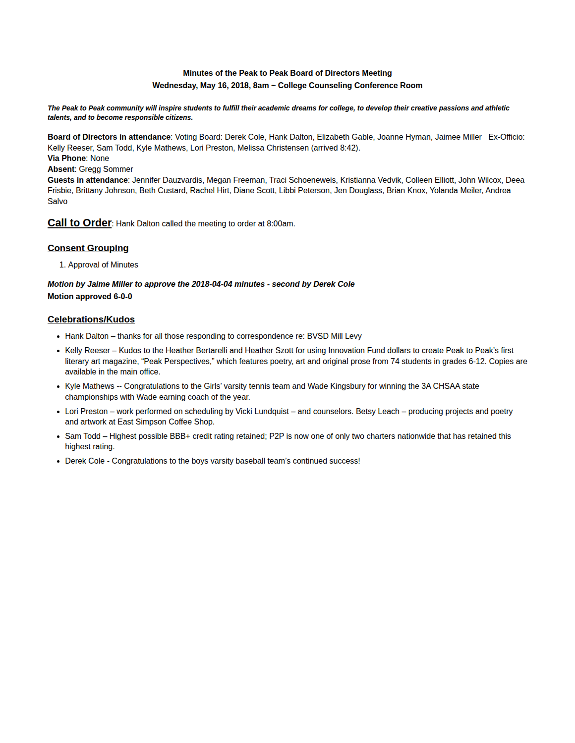Minutes of the Peak to Peak Board of Directors Meeting
Wednesday, May 16, 2018, 8am ~ College Counseling Conference Room
The Peak to Peak community will inspire students to fulfill their academic dreams for college, to develop their creative passions and athletic talents, and to become responsible citizens.
Board of Directors in attendance: Voting Board: Derek Cole, Hank Dalton, Elizabeth Gable, Joanne Hyman, Jaimee Miller Ex-Officio: Kelly Reeser, Sam Todd, Kyle Mathews, Lori Preston, Melissa Christensen (arrived 8:42).
Via Phone: None
Absent: Gregg Sommer
Guests in attendance: Jennifer Dauzvardis, Megan Freeman, Traci Schoeneweis, Kristianna Vedvik, Colleen Elliott, John Wilcox, Deea Frisbie, Brittany Johnson, Beth Custard, Rachel Hirt, Diane Scott, Libbi Peterson, Jen Douglass, Brian Knox, Yolanda Meiler, Andrea Salvo
Call to Order: Hank Dalton called the meeting to order at 8:00am.
Consent Grouping
Approval of Minutes
Motion by Jaime Miller to approve the 2018-04-04 minutes - second by Derek Cole
Motion approved 6-0-0
Celebrations/Kudos
Hank Dalton – thanks for all those responding to correspondence re: BVSD Mill Levy
Kelly Reeser – Kudos to the Heather Bertarelli and Heather Szott for using Innovation Fund dollars to create Peak to Peak’s first literary art magazine, “Peak Perspectives,” which features poetry, art and original prose from 74 students in grades 6-12. Copies are available in the main office.
Kyle Mathews -- Congratulations to the Girls’ varsity tennis team and Wade Kingsbury for winning the 3A CHSAA state championships with Wade earning coach of the year.
Lori Preston – work performed on scheduling by Vicki Lundquist – and counselors. Betsy Leach – producing projects and poetry and artwork at East Simpson Coffee Shop.
Sam Todd – Highest possible BBB+ credit rating retained; P2P is now one of only two charters nationwide that has retained this highest rating.
Derek Cole - Congratulations to the boys varsity baseball team’s continued success!